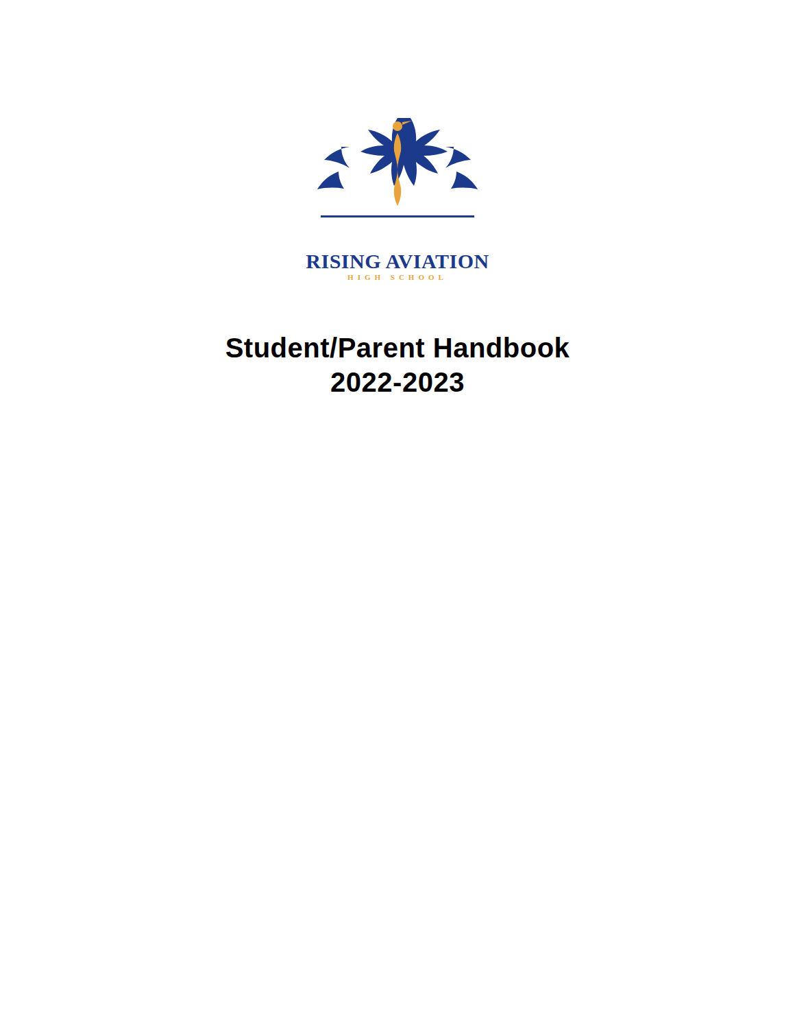RISING AVIATION
HIGH SCHOOL
Student/Parent Handbook 2022-2023